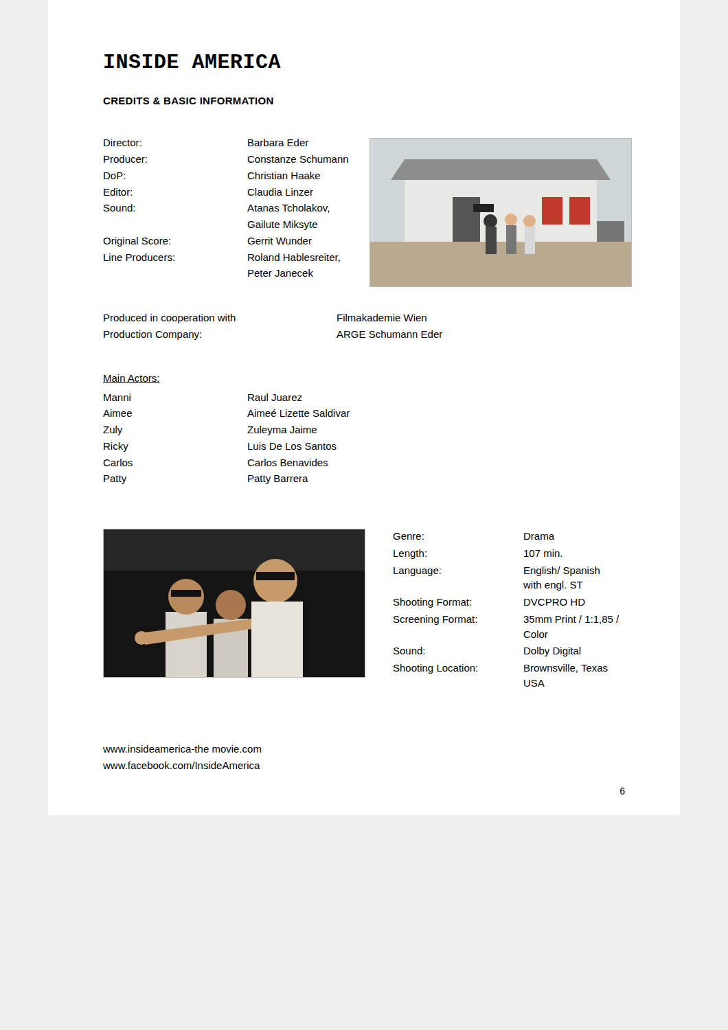INSIDE AMERICA
CREDITS & BASIC INFORMATION
| Director: | Barbara Eder |
| Producer: | Constanze Schumann |
| DoP: | Christian Haake |
| Editor: | Claudia Linzer |
| Sound: | Atanas Tcholakov, |
| | Gailute Miksyte |
| Original Score: | Gerrit Wunder |
| Line Producers: | Roland Hablesreiter, |
| | Peter Janecek |
| Produced in cooperation with | Filmakademie Wien |
| Production Company: | ARGE Schumann Eder |
Main Actors:
| Manni | Raul Juarez |
| Aimee | Aimeé Lizette Saldivar |
| Zuly | Zuleyma Jaime |
| Ricky | Luis De Los Santos |
| Carlos | Carlos Benavides |
| Patty | Patty Barrera |
| Genre: | Drama |
| Length: | 107 min. |
| Language: | English/ Spanish with engl. ST |
| Shooting Format: | DVCPRO HD |
| Screening Format: | 35mm Print / 1:1,85 / Color |
| Sound: | Dolby Digital |
| Shooting Location: | Brownsville, Texas USA |
www.insideamerica-the movie.com
www.facebook.com/InsideAmerica
6